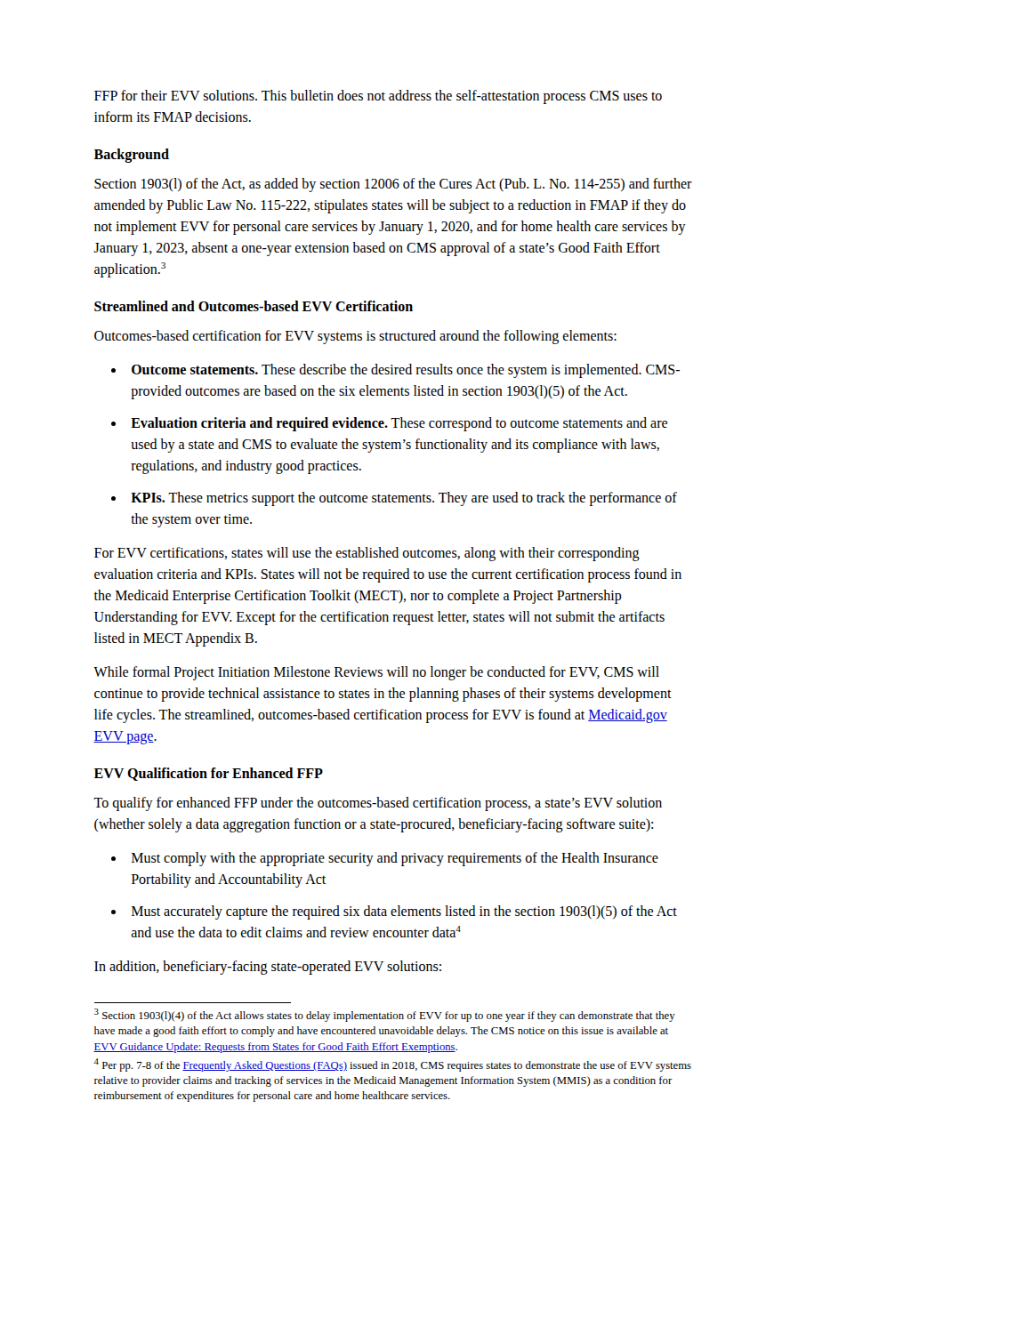FFP for their EVV solutions. This bulletin does not address the self-attestation process CMS uses to inform its FMAP decisions.
Background
Section 1903(l) of the Act, as added by section 12006 of the Cures Act (Pub. L. No. 114-255) and further amended by Public Law No. 115-222, stipulates states will be subject to a reduction in FMAP if they do not implement EVV for personal care services by January 1, 2020, and for home health care services by January 1, 2023, absent a one-year extension based on CMS approval of a state’s Good Faith Effort application.3
Streamlined and Outcomes-based EVV Certification
Outcomes-based certification for EVV systems is structured around the following elements:
Outcome statements. These describe the desired results once the system is implemented. CMS-provided outcomes are based on the six elements listed in section 1903(l)(5) of the Act.
Evaluation criteria and required evidence. These correspond to outcome statements and are used by a state and CMS to evaluate the system’s functionality and its compliance with laws, regulations, and industry good practices.
KPIs. These metrics support the outcome statements. They are used to track the performance of the system over time.
For EVV certifications, states will use the established outcomes, along with their corresponding evaluation criteria and KPIs. States will not be required to use the current certification process found in the Medicaid Enterprise Certification Toolkit (MECT), nor to complete a Project Partnership Understanding for EVV. Except for the certification request letter, states will not submit the artifacts listed in MECT Appendix B.
While formal Project Initiation Milestone Reviews will no longer be conducted for EVV, CMS will continue to provide technical assistance to states in the planning phases of their systems development life cycles. The streamlined, outcomes-based certification process for EVV is found at Medicaid.gov EVV page.
EVV Qualification for Enhanced FFP
To qualify for enhanced FFP under the outcomes-based certification process, a state’s EVV solution (whether solely a data aggregation function or a state-procured, beneficiary-facing software suite):
Must comply with the appropriate security and privacy requirements of the Health Insurance Portability and Accountability Act
Must accurately capture the required six data elements listed in the section 1903(l)(5) of the Act and use the data to edit claims and review encounter data4
In addition, beneficiary-facing state-operated EVV solutions:
3 Section 1903(l)(4) of the Act allows states to delay implementation of EVV for up to one year if they can demonstrate that they have made a good faith effort to comply and have encountered unavoidable delays. The CMS notice on this issue is available at EVV Guidance Update: Requests from States for Good Faith Effort Exemptions.
4 Per pp. 7-8 of the Frequently Asked Questions (FAQs) issued in 2018, CMS requires states to demonstrate the use of EVV systems relative to provider claims and tracking of services in the Medicaid Management Information System (MMIS) as a condition for reimbursement of expenditures for personal care and home healthcare services.